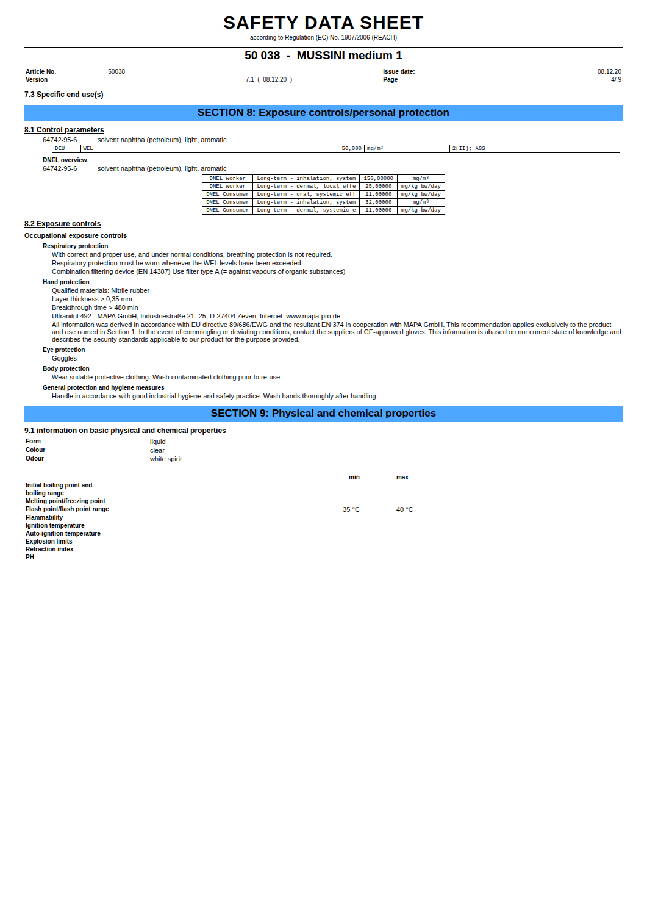SAFETY DATA SHEET
according to Regulation (EC) No. 1907/2006 (REACH)
50 038 - MUSSINI medium 1
| Article No. | 50038 | | Issue date: | 08.12.20 |
| Version | | 7.1 ( 08.12.20 ) | Page | 4/ 9 |
7.3 Specific end use(s)
SECTION 8: Exposure controls/personal protection
8.1 Control parameters
64742-95-6 solvent naphtha (petroleum), light, aromatic
| DEU | WEL | 50,000 | mg/m³ | 2(II); AGS |
DNEL overview
64742-95-6 solvent naphtha (petroleum), light, aromatic
| DNEL worker | Long-term - inhalation, system | 150,00000 | mg/m³ |
| DNEL worker | Long-term - dermal, local effe | 25,00000 | mg/kg bw/day |
| DNEL Consumer | Long-term - oral, systemic eff | 11,00000 | mg/kg bw/day |
| DNEL Consumer | Long-term - inhalation, system | 32,00000 | mg/m³ |
| DNEL Consumer | Long-term - dermal, systemic e | 11,00000 | mg/kg bw/day |
8.2 Exposure controls
Occupational exposure controls
Respiratory protection
With correct and proper use, and under normal conditions, breathing protection is not required.
Respiratory protection must be worn whenever the WEL levels have been exceeded.
Combination filtering device (EN 14387) Use filter type A (= against vapours of organic substances)
Hand protection
Qualified materials: Nitrile rubber
Layer thickness > 0,35 mm
Breakthrough time > 480 min
Ultranitril 492 - MAPA GmbH, Industriestraße 21- 25, D-27404 Zeven, Internet: www.mapa-pro.de
All information was derived in accordance with EU directive 89/686/EWG and the resultant EN 374 in cooperation with MAPA GmbH. This recommendation applies exclusively to the product and use named in Section 1. In the event of commingling or deviating conditions, contact the suppliers of CE-approved gloves. This information is abased on our current state of knowledge and describes the security standards applicable to our product for the purpose provided.
Eye protection
Goggles
Body protection
Wear suitable protective clothing. Wash contaminated clothing prior to re-use.
General protection and hygiene measures
Handle in accordance with good industrial hygiene and safety practice. Wash hands thoroughly after handling.
SECTION 9: Physical and chemical properties
9.1 information on basic physical and chemical properties
| Form | liquid | | |
| Colour | clear | | |
| Odour | white spirit | | |
| | min | max | |
| Initial boiling point and | | | |
| boiling range | | | |
| Melting point/freezing point | | | |
| Flash point/flash point range | 35 °C | 40 °C | |
| Flammability | | | |
| Ignition temperature | | | |
| Auto-ignition temperature | | | |
| Explosion limits | | | |
| Refraction index | | | |
| PH | | | |